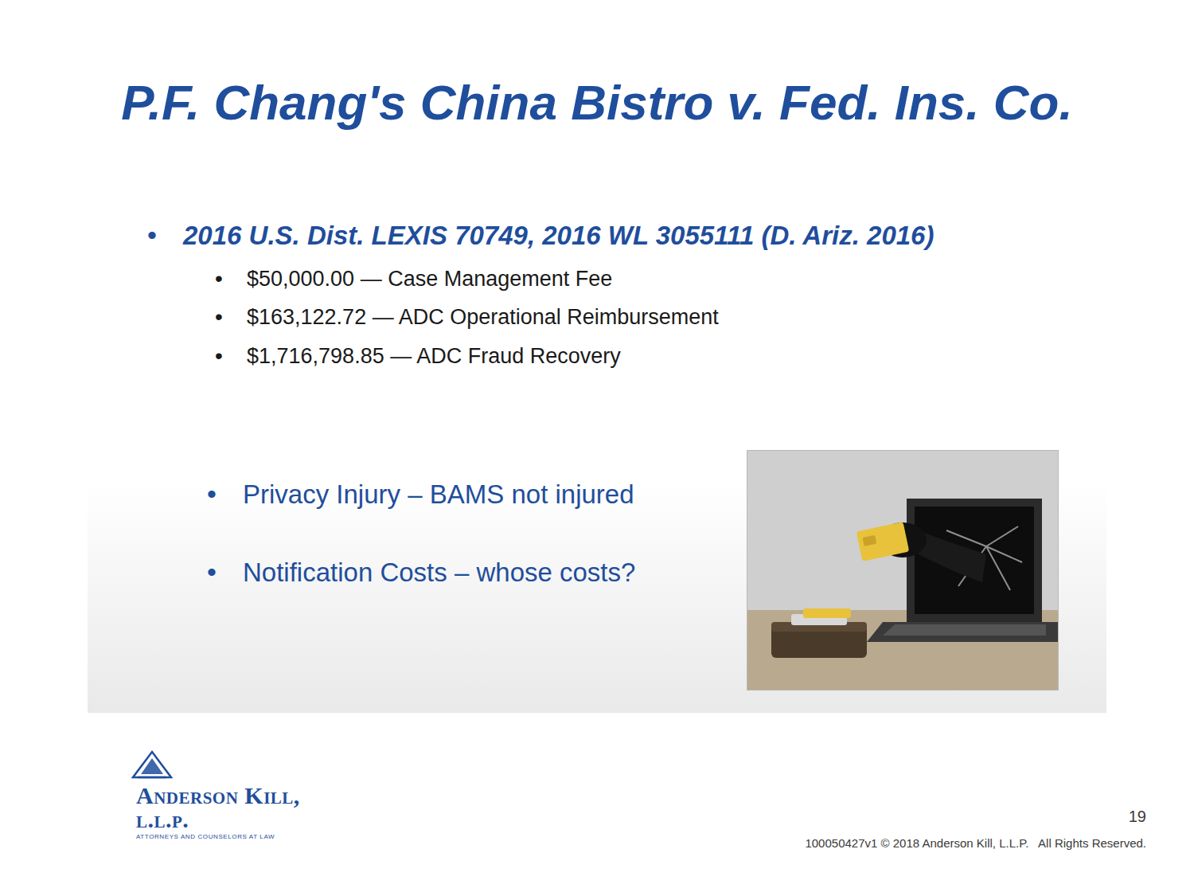P.F. Chang's China Bistro v. Fed. Ins. Co.
2016 U.S. Dist. LEXIS 70749, 2016 WL 3055111 (D. Ariz. 2016)
$50,000.00 — Case Management Fee
$163,122.72 — ADC Operational Reimbursement
$1,716,798.85 — ADC Fraud Recovery
Privacy Injury – BAMS not injured
Notification Costs – whose costs?
Anderson Kill, l.l.p.
ATTORNEYS AND COUNSELORS AT LAW
19
100050427v1 © 2018 Anderson Kill, L.L.P. All Rights Reserved.